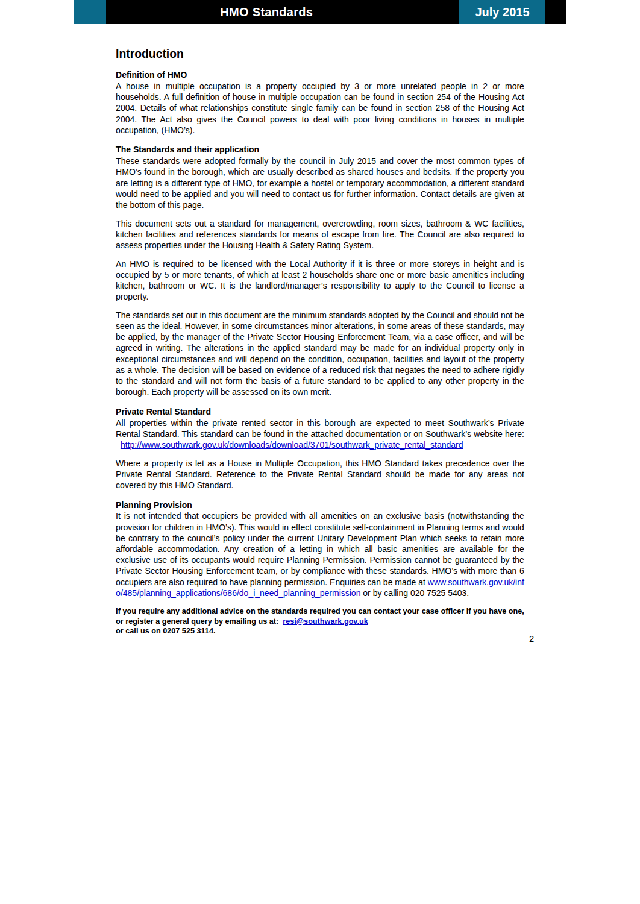HMO Standards
July 2015
Introduction
Definition of HMO
A house in multiple occupation is a property occupied by 3 or more unrelated people in 2 or more households. A full definition of house in multiple occupation can be found in section 254 of the Housing Act 2004. Details of what relationships constitute single family can be found in section 258 of the Housing Act 2004. The Act also gives the Council powers to deal with poor living conditions in houses in multiple occupation, (HMO’s).
The Standards and their application
These standards were adopted formally by the council in July 2015 and cover the most common types of HMO’s found in the borough, which are usually described as shared houses and bedsits. If the property you are letting is a different type of HMO, for example a hostel or temporary accommodation, a different standard would need to be applied and you will need to contact us for further information. Contact details are given at the bottom of this page.
This document sets out a standard for management, overcrowding, room sizes, bathroom & WC facilities, kitchen facilities and references standards for means of escape from fire. The Council are also required to assess properties under the Housing Health & Safety Rating System.
An HMO is required to be licensed with the Local Authority if it is three or more storeys in height and is occupied by 5 or more tenants, of which at least 2 households share one or more basic amenities including kitchen, bathroom or WC. It is the landlord/manager’s responsibility to apply to the Council to license a property.
The standards set out in this document are the minimum standards adopted by the Council and should not be seen as the ideal. However, in some circumstances minor alterations, in some areas of these standards, may be applied, by the manager of the Private Sector Housing Enforcement Team, via a case officer, and will be agreed in writing. The alterations in the applied standard may be made for an individual property only in exceptional circumstances and will depend on the condition, occupation, facilities and layout of the property as a whole. The decision will be based on evidence of a reduced risk that negates the need to adhere rigidly to the standard and will not form the basis of a future standard to be applied to any other property in the borough. Each property will be assessed on its own merit.
Private Rental Standard
All properties within the private rented sector in this borough are expected to meet Southwark’s Private Rental Standard. This standard can be found in the attached documentation or on Southwark’s website here: http://www.southwark.gov.uk/downloads/download/3701/southwark_private_rental_standard
Where a property is let as a House in Multiple Occupation, this HMO Standard takes precedence over the Private Rental Standard. Reference to the Private Rental Standard should be made for any areas not covered by this HMO Standard.
Planning Provision
It is not intended that occupiers be provided with all amenities on an exclusive basis (notwithstanding the provision for children in HMO’s). This would in effect constitute self-containment in Planning terms and would be contrary to the council’s policy under the current Unitary Development Plan which seeks to retain more affordable accommodation. Any creation of a letting in which all basic amenities are available for the exclusive use of its occupants would require Planning Permission. Permission cannot be guaranteed by the Private Sector Housing Enforcement team, or by compliance with these standards. HMO’s with more than 6 occupiers are also required to have planning permission. Enquiries can be made at www.southwark.gov.uk/info/485/planning_applications/686/do_i_need_planning_permission or by calling 020 7525 5403.
If you require any additional advice on the standards required you can contact your case officer if you have one, or register a general query by emailing us at: resi@southwark.gov.uk
or call us on 0207 525 3114.
2